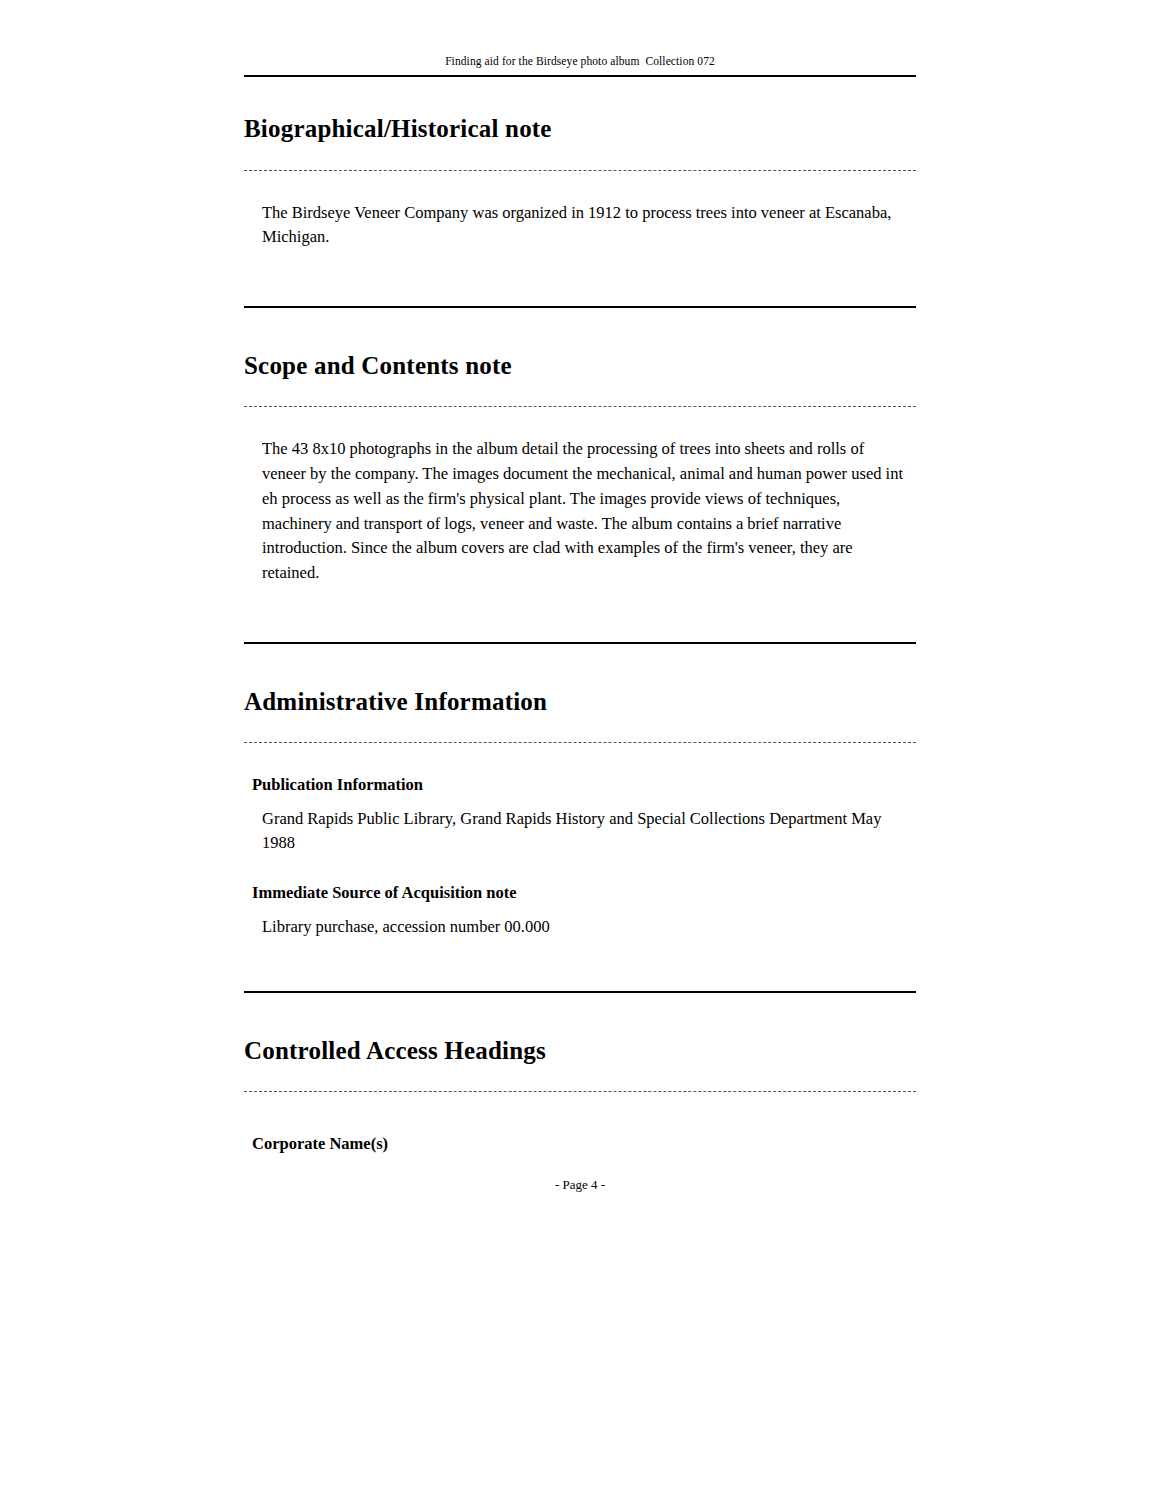Finding aid for the Birdseye photo album Collection 072
Biographical/Historical note
The Birdseye Veneer Company was organized in 1912 to process trees into veneer at Escanaba, Michigan.
Scope and Contents note
The 43 8x10 photographs in the album detail the processing of trees into sheets and rolls of veneer by the company. The images document the mechanical, animal and human power used int eh process as well as the firm's physical plant. The images provide views of techniques, machinery and transport of logs, veneer and waste. The album contains a brief narrative introduction. Since the album covers are clad with examples of the firm's veneer, they are retained.
Administrative Information
Publication Information
Grand Rapids Public Library, Grand Rapids History and Special Collections Department May 1988
Immediate Source of Acquisition note
Library purchase, accession number 00.000
Controlled Access Headings
Corporate Name(s)
- Page 4 -